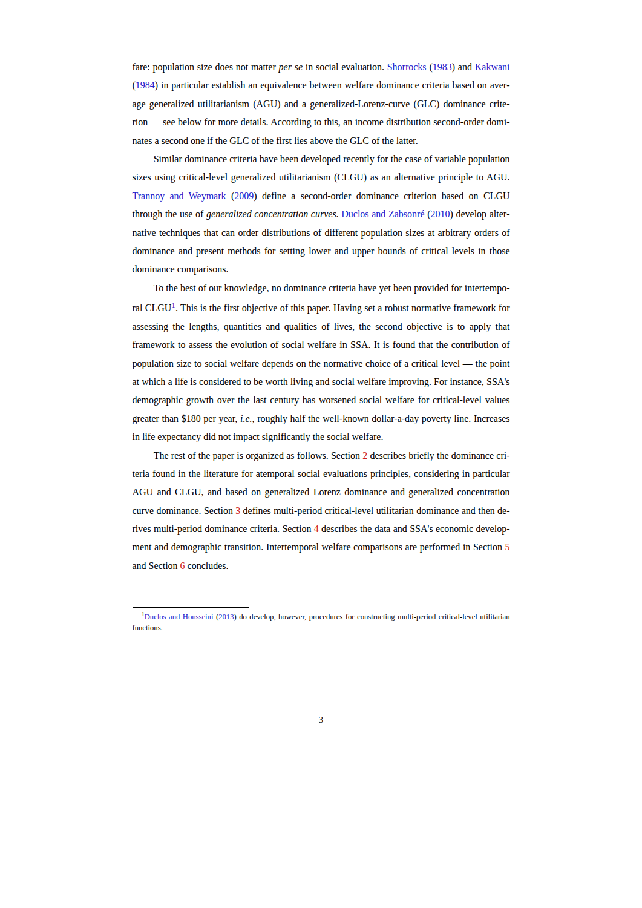fare: population size does not matter per se in social evaluation. Shorrocks (1983) and Kakwani (1984) in particular establish an equivalence between welfare dominance criteria based on average generalized utilitarianism (AGU) and a generalized-Lorenz-curve (GLC) dominance criterion — see below for more details. According to this, an income distribution second-order dominates a second one if the GLC of the first lies above the GLC of the latter.
Similar dominance criteria have been developed recently for the case of variable population sizes using critical-level generalized utilitarianism (CLGU) as an alternative principle to AGU. Trannoy and Weymark (2009) define a second-order dominance criterion based on CLGU through the use of generalized concentration curves. Duclos and Zabsonré (2010) develop alternative techniques that can order distributions of different population sizes at arbitrary orders of dominance and present methods for setting lower and upper bounds of critical levels in those dominance comparisons.
To the best of our knowledge, no dominance criteria have yet been provided for intertemporal CLGU1. This is the first objective of this paper. Having set a robust normative framework for assessing the lengths, quantities and qualities of lives, the second objective is to apply that framework to assess the evolution of social welfare in SSA. It is found that the contribution of population size to social welfare depends on the normative choice of a critical level — the point at which a life is considered to be worth living and social welfare improving. For instance, SSA's demographic growth over the last century has worsened social welfare for critical-level values greater than $180 per year, i.e., roughly half the well-known dollar-a-day poverty line. Increases in life expectancy did not impact significantly the social welfare.
The rest of the paper is organized as follows. Section 2 describes briefly the dominance criteria found in the literature for atemporal social evaluations principles, considering in particular AGU and CLGU, and based on generalized Lorenz dominance and generalized concentration curve dominance. Section 3 defines multi-period critical-level utilitarian dominance and then derives multi-period dominance criteria. Section 4 describes the data and SSA's economic development and demographic transition. Intertemporal welfare comparisons are performed in Section 5 and Section 6 concludes.
1Duclos and Housseini (2013) do develop, however, procedures for constructing multi-period critical-level utilitarian functions.
3